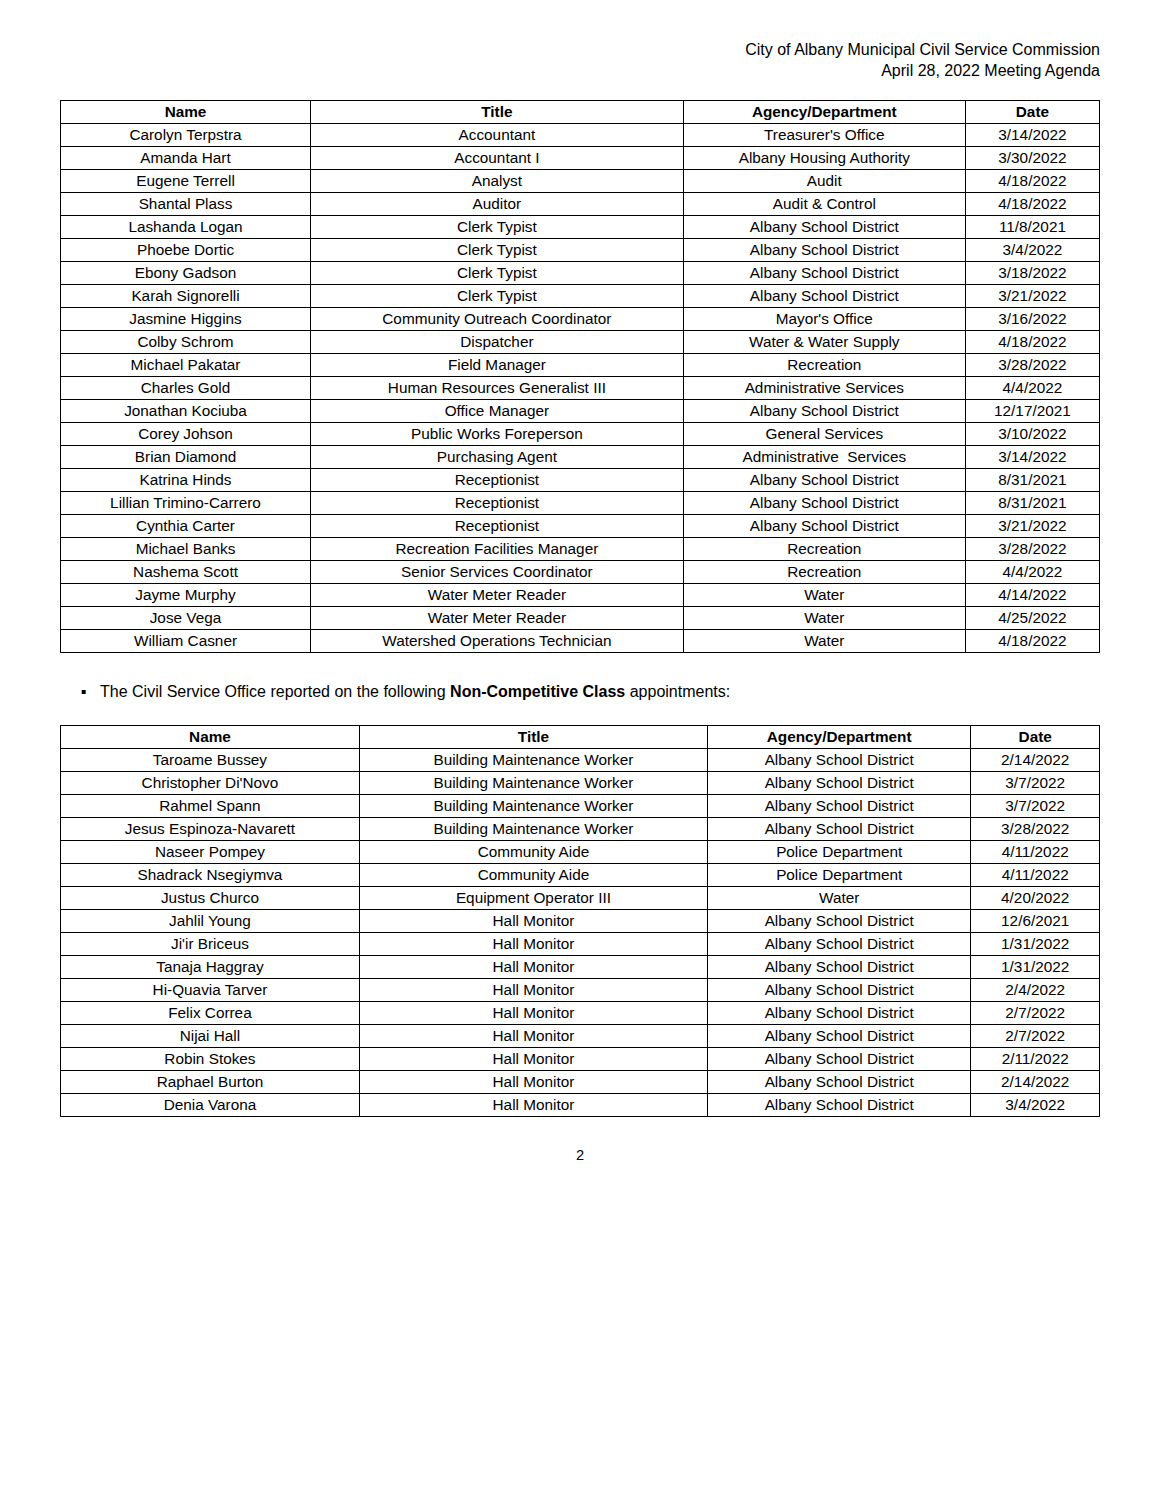City of Albany Municipal Civil Service Commission
April 28, 2022 Meeting Agenda
| Name | Title | Agency/Department | Date |
| --- | --- | --- | --- |
| Carolyn Terpstra | Accountant | Treasurer's Office | 3/14/2022 |
| Amanda Hart | Accountant I | Albany Housing Authority | 3/30/2022 |
| Eugene Terrell | Analyst | Audit | 4/18/2022 |
| Shantal Plass | Auditor | Audit & Control | 4/18/2022 |
| Lashanda Logan | Clerk Typist | Albany School District | 11/8/2021 |
| Phoebe Dortic | Clerk Typist | Albany School District | 3/4/2022 |
| Ebony Gadson | Clerk Typist | Albany School District | 3/18/2022 |
| Karah Signorelli | Clerk Typist | Albany School District | 3/21/2022 |
| Jasmine Higgins | Community Outreach Coordinator | Mayor's Office | 3/16/2022 |
| Colby Schrom | Dispatcher | Water & Water Supply | 4/18/2022 |
| Michael Pakatar | Field Manager | Recreation | 3/28/2022 |
| Charles Gold | Human Resources Generalist III | Administrative Services | 4/4/2022 |
| Jonathan Kociuba | Office Manager | Albany School District | 12/17/2021 |
| Corey Johson | Public Works Foreperson | General Services | 3/10/2022 |
| Brian Diamond | Purchasing Agent | Administrative Services | 3/14/2022 |
| Katrina Hinds | Receptionist | Albany School District | 8/31/2021 |
| Lillian Trimino-Carrero | Receptionist | Albany School District | 8/31/2021 |
| Cynthia Carter | Receptionist | Albany School District | 3/21/2022 |
| Michael Banks | Recreation Facilities Manager | Recreation | 3/28/2022 |
| Nashema Scott | Senior Services Coordinator | Recreation | 4/4/2022 |
| Jayme Murphy | Water Meter Reader | Water | 4/14/2022 |
| Jose Vega | Water Meter Reader | Water | 4/25/2022 |
| William Casner | Watershed Operations Technician | Water | 4/18/2022 |
▪The Civil Service Office reported on the following Non-Competitive Class appointments:
| Name | Title | Agency/Department | Date |
| --- | --- | --- | --- |
| Taroame Bussey | Building Maintenance Worker | Albany School District | 2/14/2022 |
| Christopher Di'Novo | Building Maintenance Worker | Albany School District | 3/7/2022 |
| Rahmel Spann | Building Maintenance Worker | Albany School District | 3/7/2022 |
| Jesus Espinoza-Navarett | Building Maintenance Worker | Albany School District | 3/28/2022 |
| Naseer Pompey | Community Aide | Police Department | 4/11/2022 |
| Shadrack Nsegiymva | Community Aide | Police Department | 4/11/2022 |
| Justus Churco | Equipment Operator III | Water | 4/20/2022 |
| Jahlil Young | Hall Monitor | Albany School District | 12/6/2021 |
| Ji'ir Briceus | Hall Monitor | Albany School District | 1/31/2022 |
| Tanaja Haggray | Hall Monitor | Albany School District | 1/31/2022 |
| Hi-Quavia Tarver | Hall Monitor | Albany School District | 2/4/2022 |
| Felix Correa | Hall Monitor | Albany School District | 2/7/2022 |
| Nijai Hall | Hall Monitor | Albany School District | 2/7/2022 |
| Robin Stokes | Hall Monitor | Albany School District | 2/11/2022 |
| Raphael Burton | Hall Monitor | Albany School District | 2/14/2022 |
| Denia Varona | Hall Monitor | Albany School District | 3/4/2022 |
2